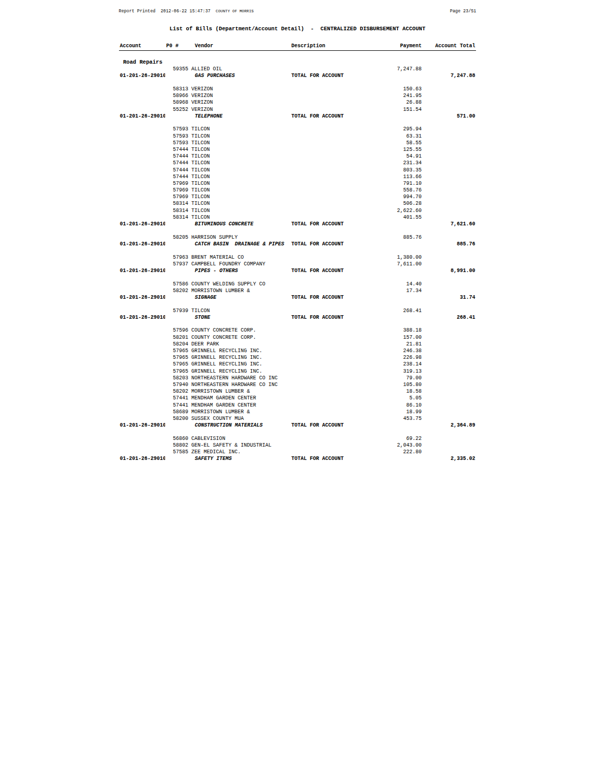Report Printed 2012-06-22 15:47:37 COUNTY OF MORRIS
Page 23/51
List of Bills (Department/Account Detail) - CENTRALIZED DISBURSEMENT ACCOUNT
| Account | P0 # | Vendor | Description | Payment | Account Total |
| --- | --- | --- | --- | --- | --- |
| Road Repairs |
| 59355 ALLIED OIL | | 7,247.88 | |
| 01-201-26-290100-140 | | GAS PURCHASES | TOTAL FOR ACCOUNT | | 7,247.88 |
| 58313 VERIZON | | 150.63 | |
| 58966 VERIZON | | 241.95 | |
| 58968 VERIZON | | 26.88 | |
| 55252 VERIZON | | 151.54 | |
| 01-201-26-290100-146 | | TELEPHONE | TOTAL FOR ACCOUNT | | 571.00 |
| 57593 TILCON | | 295.94 | |
| 57593 TILCON | | 63.31 | |
| 57593 TILCON | | 58.55 | |
| 57444 TILCON | | 125.55 | |
| 57444 TILCON | | 54.91 | |
| 57444 TILCON | | 231.34 | |
| 57444 TILCON | | 803.35 | |
| 57444 TILCON | | 113.66 | |
| 57969 TILCON | | 791.10 | |
| 57969 TILCON | | 558.76 | |
| 57969 TILCON | | 994.70 | |
| 58314 TILCON | | 506.28 | |
| 58314 TILCON | | 2,622.60 | |
| 58314 TILCON | | 401.55 | |
| 01-201-26-290100-222 | | BITUMINOUS CONCRETE | TOTAL FOR ACCOUNT | | 7,621.60 |
| 58205 HARRISON SUPPLY | | 885.76 | |
| 01-201-26-290100-224 | | CATCH BASIN DRAINAGE & PIPES | TOTAL FOR ACCOUNT | | 885.76 |
| 57963 BRENT MATERIAL CO | | 1,380.00 | |
| 57937 CAMPBELL FOUNDRY COMPANY | | 7,611.00 | |
| 01-201-26-290100-235 | | PIPES - OTHERS | TOTAL FOR ACCOUNT | | 8,991.00 |
| 57586 COUNTY WELDING SUPPLY CO | | 14.40 | |
| 58202 MORRISTOWN LUMBER & | | 17.34 | |
| 01-201-26-290100-238 | | SIGNAGE | TOTAL FOR ACCOUNT | | 31.74 |
| 57939 TILCON | | 268.41 | |
| 01-201-26-290100-244 | | STONE | TOTAL FOR ACCOUNT | | 268.41 |
| 57596 COUNTY CONCRETE CORP. | | 388.18 | |
| 58201 COUNTY CONCRETE CORP. | | 157.00 | |
| 58204 DEER PARK | | 21.81 | |
| 57965 GRINNELL RECYCLING INC. | | 246.38 | |
| 57965 GRINNELL RECYCLING INC. | | 226.98 | |
| 57965 GRINNELL RECYCLING INC. | | 238.14 | |
| 57965 GRINNELL RECYCLING INC. | | 319.13 | |
| 58203 NORTHEASTERN HARDWARE CO INC | | 79.00 | |
| 57940 NORTHEASTERN HARDWARE CO INC | | 105.80 | |
| 58202 MORRISTOWN LUMBER & | | 18.58 | |
| 57441 MENDHAM GARDEN CENTER | | 5.05 | |
| 57441 MENDHAM GARDEN CENTER | | 86.10 | |
| 58689 MORRISTOWN LUMBER & | | 18.99 | |
| 58200 SUSSEX COUNTY MUA | | 453.75 | |
| 01-201-26-290100-260 | | CONSTRUCTION MATERIALS | TOTAL FOR ACCOUNT | | 2,364.89 |
| 56860 CABLEVISION | | 69.22 | |
| 58802 GEN-EL SAFETY & INDUSTRIAL | | 2,043.00 | |
| 57585 ZEE MEDICAL INC. | | 222.80 | |
| 01-201-26-290100-266 | | SAFETY ITEMS | TOTAL FOR ACCOUNT | | 2,335.02 |